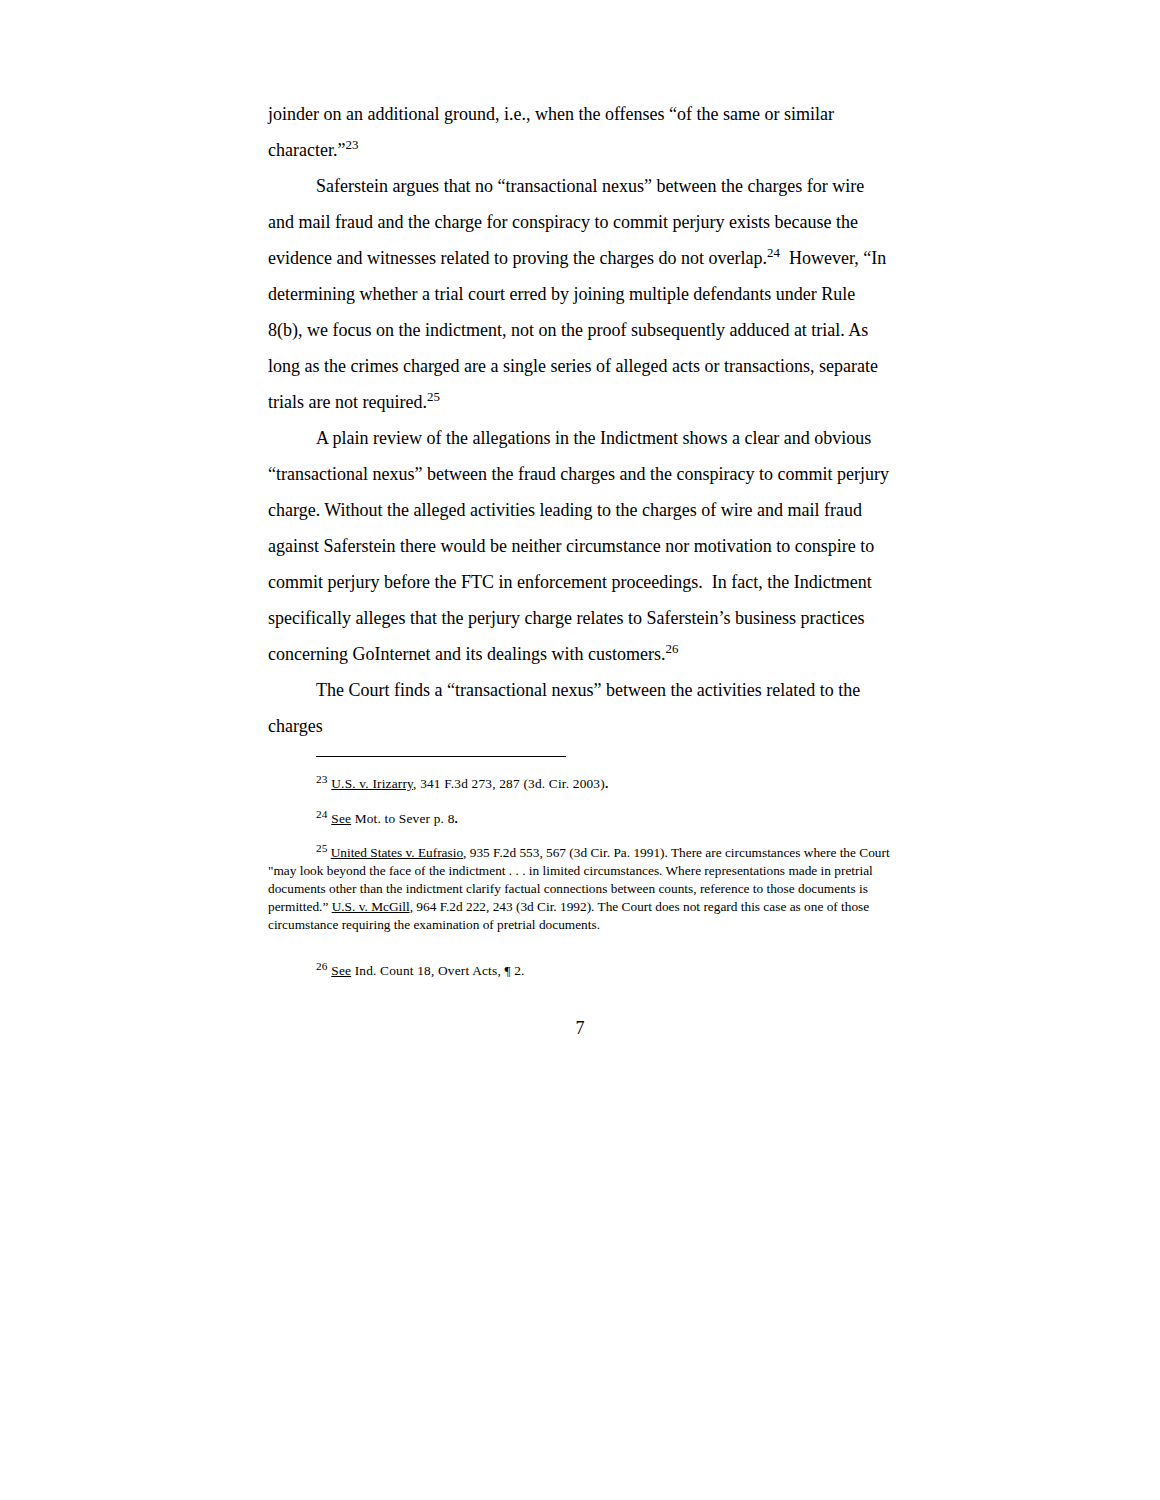joinder on an additional ground, i.e., when the offenses “of the same or similar character.”23
Saferstein argues that no “transactional nexus” between the charges for wire and mail fraud and the charge for conspiracy to commit perjury exists because the evidence and witnesses related to proving the charges do not overlap.24 However, “In determining whether a trial court erred by joining multiple defendants under Rule 8(b), we focus on the indictment, not on the proof subsequently adduced at trial. As long as the crimes charged are a single series of alleged acts or transactions, separate trials are not required.25
A plain review of the allegations in the Indictment shows a clear and obvious “transactional nexus” between the fraud charges and the conspiracy to commit perjury charge. Without the alleged activities leading to the charges of wire and mail fraud against Saferstein there would be neither circumstance nor motivation to conspire to commit perjury before the FTC in enforcement proceedings. In fact, the Indictment specifically alleges that the perjury charge relates to Saferstein’s business practices concerning GoInternet and its dealings with customers.26
The Court finds a “transactional nexus” between the activities related to the charges
23 U.S. v. Irizarry, 341 F.3d 273, 287 (3d. Cir. 2003).
24 See Mot. to Sever p. 8.
25 United States v. Eufrasio, 935 F.2d 553, 567 (3d Cir. Pa. 1991). There are circumstances where the Court "may look beyond the face of the indictment . . . in limited circumstances. Where representations made in pretrial documents other than the indictment clarify factual connections between counts, reference to those documents is permitted.” U.S. v. McGill, 964 F.2d 222, 243 (3d Cir. 1992). The Court does not regard this case as one of those circumstance requiring the examination of pretrial documents.
26 See Ind. Count 18, Overt Acts, ¶ 2.
7